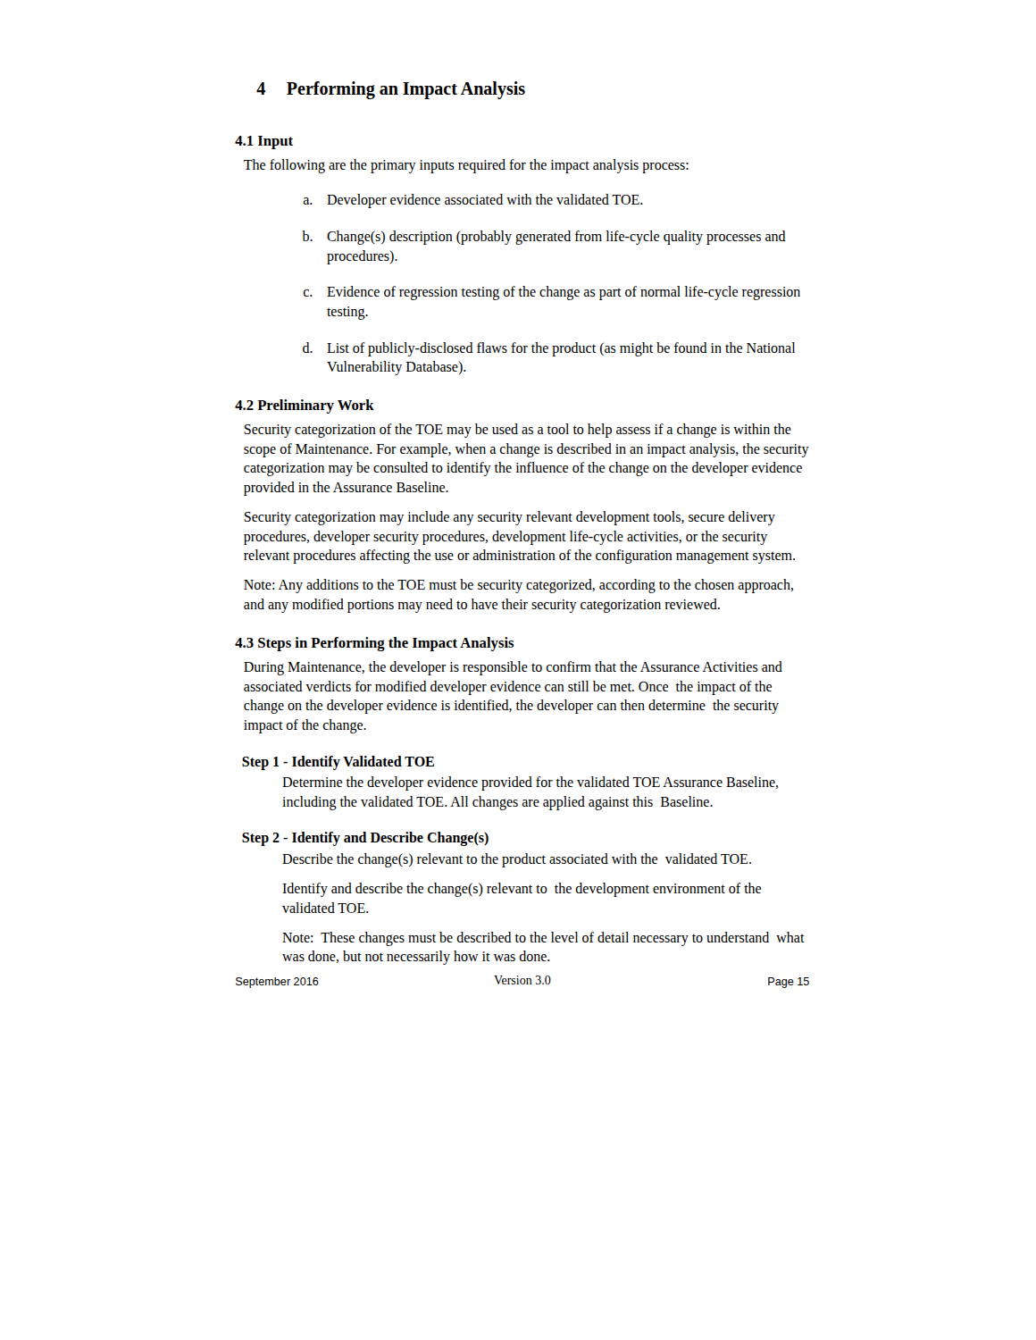4 Performing an Impact Analysis
4.1 Input
The following are the primary inputs required for the impact analysis process:
Developer evidence associated with the validated TOE.
Change(s) description (probably generated from life-cycle quality processes and procedures).
Evidence of regression testing of the change as part of normal life-cycle regression testing.
List of publicly-disclosed flaws for the product (as might be found in the National Vulnerability Database).
4.2 Preliminary Work
Security categorization of the TOE may be used as a tool to help assess if a change is within the scope of Maintenance. For example, when a change is described in an impact analysis, the security categorization may be consulted to identify the influence of the change on the developer evidence provided in the Assurance Baseline.
Security categorization may include any security relevant development tools, secure delivery procedures, developer security procedures, development life-cycle activities, or the security relevant procedures affecting the use or administration of the configuration management system.
Note: Any additions to the TOE must be security categorized, according to the chosen approach, and any modified portions may need to have their security categorization reviewed.
4.3 Steps in Performing the Impact Analysis
During Maintenance, the developer is responsible to confirm that the Assurance Activities and associated verdicts for modified developer evidence can still be met. Once the impact of the change on the developer evidence is identified, the developer can then determine the security impact of the change.
Step 1 - Identify Validated TOE
Determine the developer evidence provided for the validated TOE Assurance Baseline, including the validated TOE. All changes are applied against this Baseline.
Step 2 - Identify and Describe Change(s)
Describe the change(s) relevant to the product associated with the validated TOE.
Identify and describe the change(s) relevant to the development environment of the validated TOE.
Note: These changes must be described to the level of detail necessary to understand what was done, but not necessarily how it was done.
| September 2016 | Version 3.0 | Page 15 |